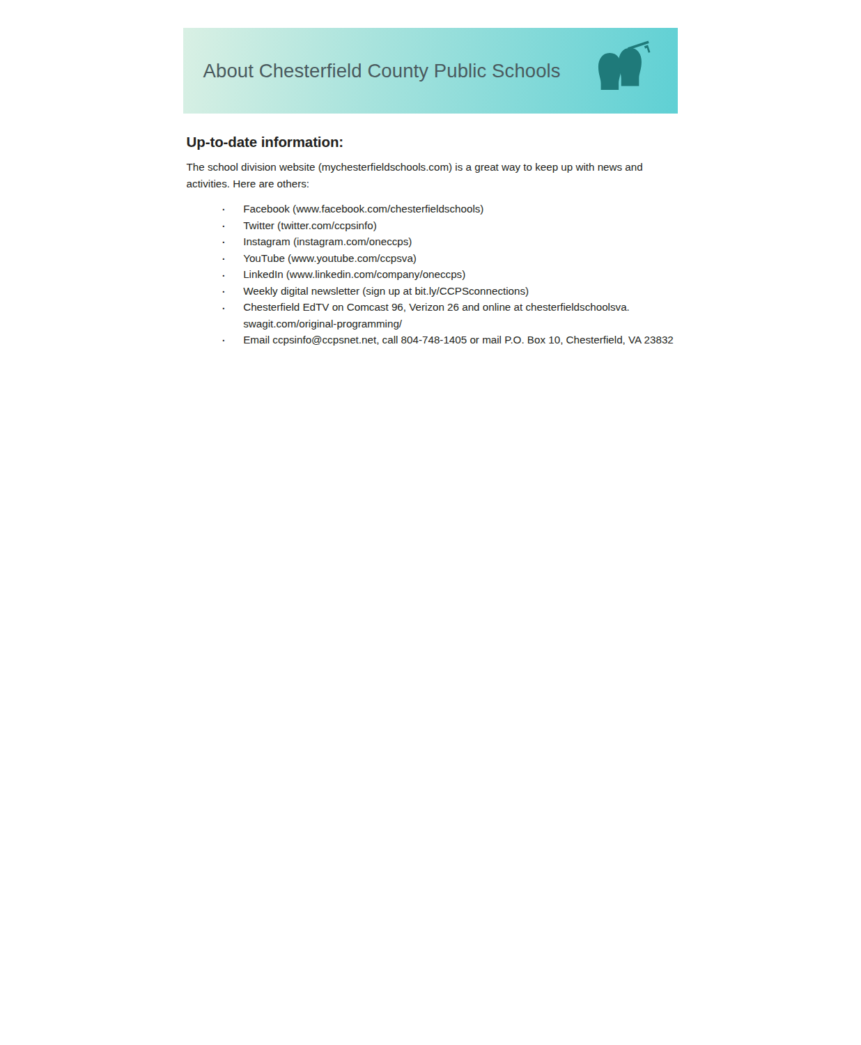About Chesterfield County Public Schools
Up-to-date information:
The school division website (mychesterfieldschools.com) is a great way to keep up with news and activities. Here are others:
Facebook (www.facebook.com/chesterfieldschools)
Twitter (twitter.com/ccpsinfo)
Instagram (instagram.com/oneccps)
YouTube (www.youtube.com/ccpsva)
LinkedIn (www.linkedin.com/company/oneccps)
Weekly digital newsletter (sign up at bit.ly/CCPSconnections)
Chesterfield EdTV on Comcast 96, Verizon 26 and online at chesterfieldschoolsva. swagit.com/original-programming/
Email ccpsinfo@ccpsnet.net, call 804-748-1405 or mail P.O. Box 10, Chesterfield, VA 23832